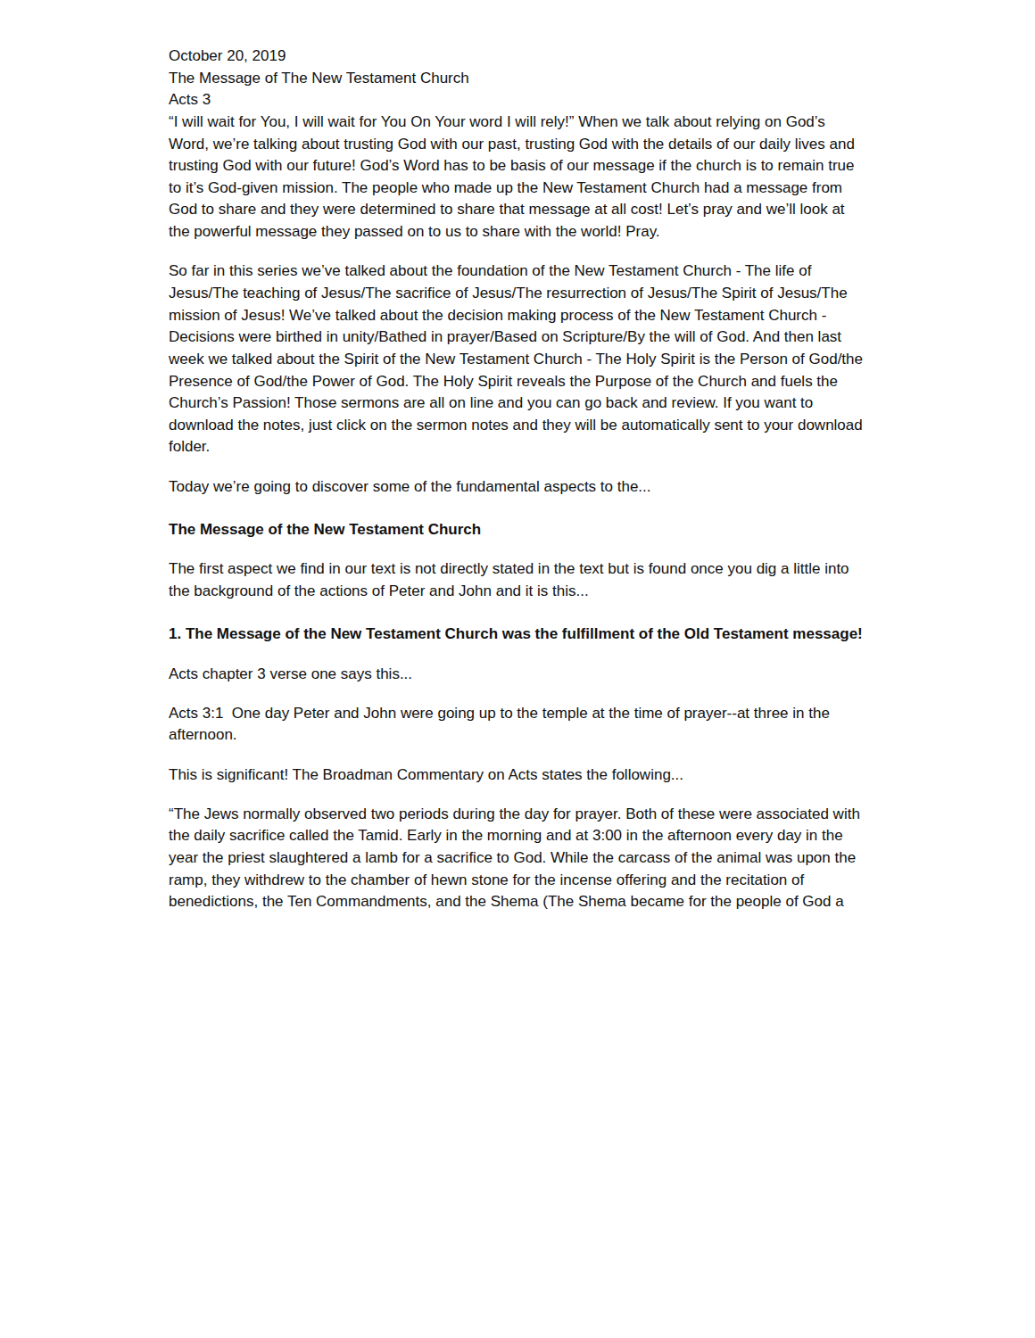October 20, 2019
The Message of The New Testament Church
Acts 3
“I will wait for You, I will wait for You On Your word I will rely!” When we talk about relying on God’s Word, we’re talking about trusting God with our past, trusting God with the details of our daily lives and trusting God with our future! God’s Word has to be basis of our message if the church is to remain true to it’s God-given mission. The people who made up the New Testament Church had a message from God to share and they were determined to share that message at all cost! Let’s pray and we’ll look at the powerful message they passed on to us to share with the world! Pray.
So far in this series we’ve talked about the foundation of the New Testament Church - The life of Jesus/The teaching of Jesus/The sacrifice of Jesus/The resurrection of Jesus/The Spirit of Jesus/The mission of Jesus! We’ve talked about the decision making process of the New Testament Church - Decisions were birthed in unity/Bathed in prayer/Based on Scripture/By the will of God. And then last week we talked about the Spirit of the New Testament Church - The Holy Spirit is the Person of God/the Presence of God/the Power of God. The Holy Spirit reveals the Purpose of the Church and fuels the Church’s Passion! Those sermons are all on line and you can go back and review. If you want to download the notes, just click on the sermon notes and they will be automatically sent to your download folder.
Today we’re going to discover some of the fundamental aspects to the...
The Message of the New Testament Church
The first aspect we find in our text is not directly stated in the text but is found once you dig a little into the background of the actions of Peter and John and it is this...
1. The Message of the New Testament Church was the fulfillment of the Old Testament message!
Acts chapter 3 verse one says this...
Acts 3:1 One day Peter and John were going up to the temple at the time of prayer--at three in the afternoon.
This is significant! The Broadman Commentary on Acts states the following...
“The Jews normally observed two periods during the day for prayer. Both of these were associated with the daily sacrifice called the Tamid. Early in the morning and at 3:00 in the afternoon every day in the year the priest slaughtered a lamb for a sacrifice to God. While the carcass of the animal was upon the ramp, they withdrew to the chamber of hewn stone for the incense offering and the recitation of benedictions, the Ten Commandments, and the Shema (The Shema became for the people of God a